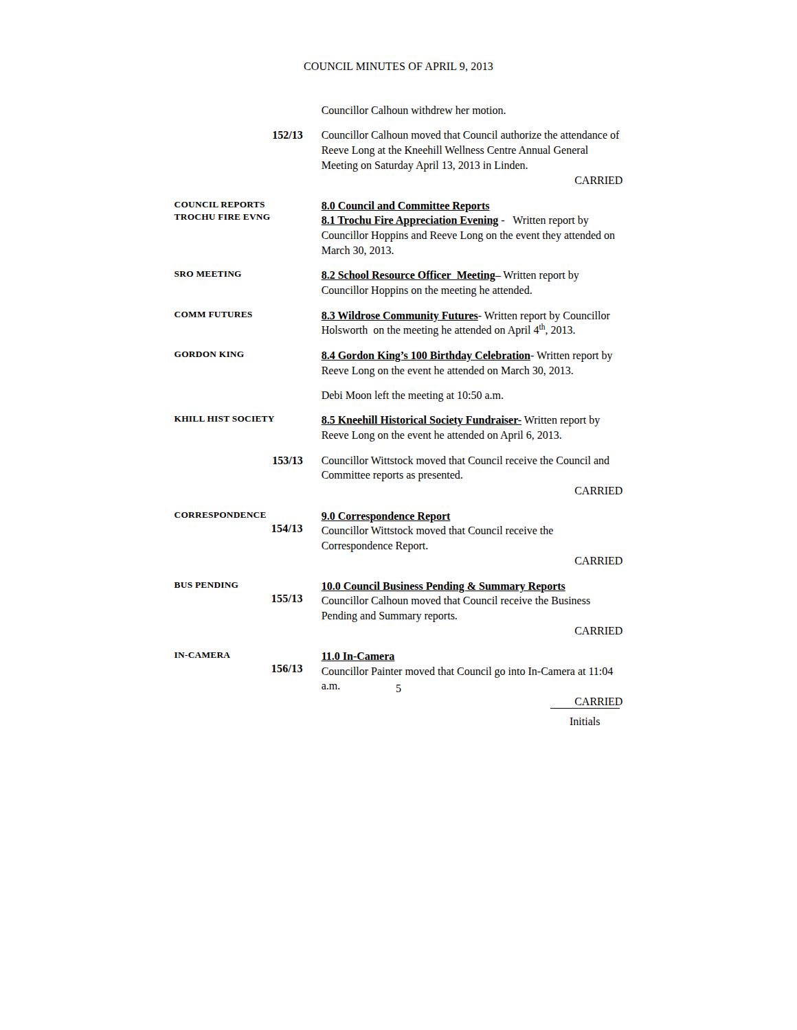COUNCIL MINUTES OF APRIL 9, 2013
| | Councillor Calhoun withdrew her motion. |
| 152/13 | Councillor Calhoun moved that Council authorize the attendance of Reeve Long at the Kneehill Wellness Centre Annual General Meeting on Saturday April 13, 2013 in Linden. CARRIED |
| Council Reports Trochu Fire Evng | 8.0 Council and Committee Reports 8.1 Trochu Fire Appreciation Evening - Written report by Councillor Hoppins and Reeve Long on the event they attended on March 30, 2013. |
| SRO Meeting | 8.2 School Resource Officer Meeting – Written report by Councillor Hoppins on the meeting he attended. |
| Comm Futures | 8.3 Wildrose Community Futures - Written report by Councillor Holsworth on the meeting he attended on April 4 th , 2013. |
| Gordon King | 8.4 Gordon King’s 100 Birthday Celebration - Written report by Reeve Long on the event he attended on March 30, 2013. Debi Moon left the meeting at 10:50 a.m. |
| Khill Hist Society | 8.5 Kneehill Historical Society Fundraiser- Written report by Reeve Long on the event he attended on April 6, 2013. |
| 153/13 | Councillor Wittstock moved that Council receive the Council and Committee reports as presented. CARRIED |
| Correspondence 154/13 | 9.0 Correspondence Report Councillor Wittstock moved that Council receive the Correspondence Report. CARRIED |
| Bus Pending 155/13 | 10.0 Council Business Pending & Summary Reports Councillor Calhoun moved that Council receive the Business Pending and Summary reports. CARRIED |
| In-Camera 156/13 | 11.0 In-Camera Councillor Painter moved that Council go into In-Camera at 11:04 a.m. CARRIED |
5
Initials